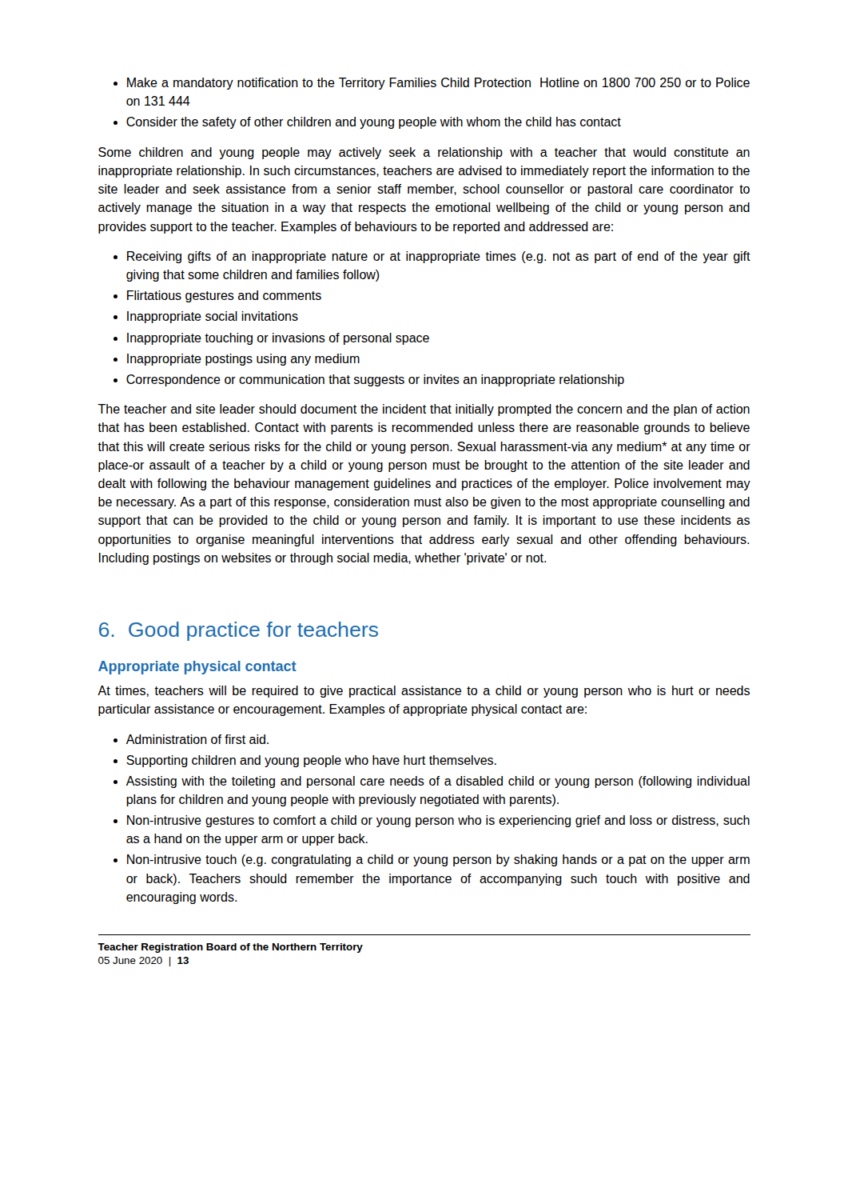Make a mandatory notification to the Territory Families Child Protection Hotline on 1800 700 250 or to Police on 131 444
Consider the safety of other children and young people with whom the child has contact
Some children and young people may actively seek a relationship with a teacher that would constitute an inappropriate relationship. In such circumstances, teachers are advised to immediately report the information to the site leader and seek assistance from a senior staff member, school counsellor or pastoral care coordinator to actively manage the situation in a way that respects the emotional wellbeing of the child or young person and provides support to the teacher. Examples of behaviours to be reported and addressed are:
Receiving gifts of an inappropriate nature or at inappropriate times (e.g. not as part of end of the year gift giving that some children and families follow)
Flirtatious gestures and comments
Inappropriate social invitations
Inappropriate touching or invasions of personal space
Inappropriate postings using any medium
Correspondence or communication that suggests or invites an inappropriate relationship
The teacher and site leader should document the incident that initially prompted the concern and the plan of action that has been established. Contact with parents is recommended unless there are reasonable grounds to believe that this will create serious risks for the child or young person. Sexual harassment-via any medium* at any time or place-or assault of a teacher by a child or young person must be brought to the attention of the site leader and dealt with following the behaviour management guidelines and practices of the employer. Police involvement may be necessary. As a part of this response, consideration must also be given to the most appropriate counselling and support that can be provided to the child or young person and family. It is important to use these incidents as opportunities to organise meaningful interventions that address early sexual and other offending behaviours. Including postings on websites or through social media, whether 'private' or not.
6. Good practice for teachers
Appropriate physical contact
At times, teachers will be required to give practical assistance to a child or young person who is hurt or needs particular assistance or encouragement. Examples of appropriate physical contact are:
Administration of first aid.
Supporting children and young people who have hurt themselves.
Assisting with the toileting and personal care needs of a disabled child or young person (following individual plans for children and young people with previously negotiated with parents).
Non-intrusive gestures to comfort a child or young person who is experiencing grief and loss or distress, such as a hand on the upper arm or upper back.
Non-intrusive touch (e.g. congratulating a child or young person by shaking hands or a pat on the upper arm or back). Teachers should remember the importance of accompanying such touch with positive and encouraging words.
Teacher Registration Board of the Northern Territory
05 June 2020 | 13